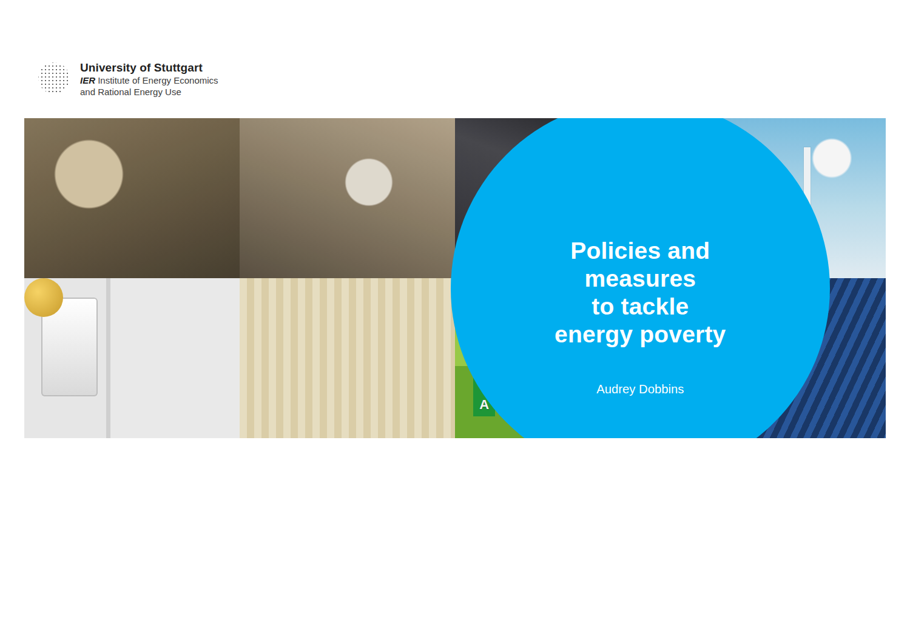University of Stuttgart
IER Institute of Energy Economics
and Rational Energy Use
A
B
C
D
E
F
G
Policies and measures
to tackle
energy poverty
Audrey Dobbins